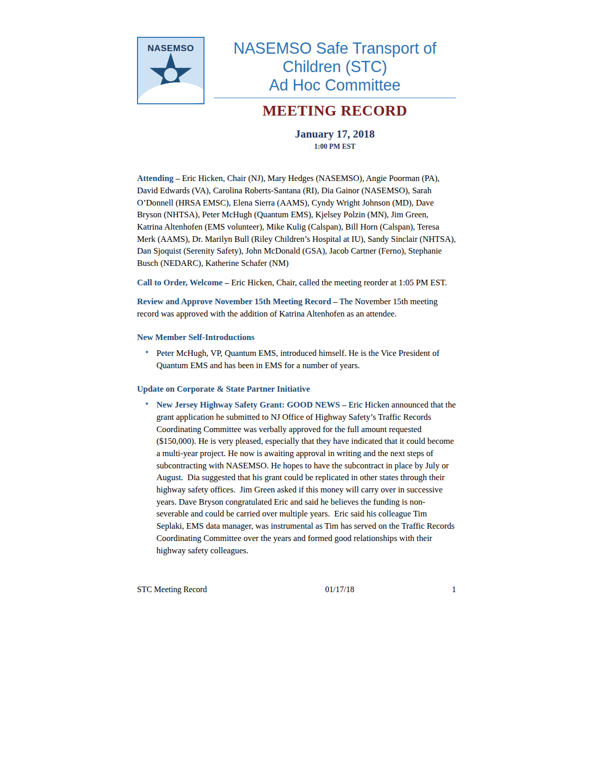NASEMSO
NASEMSO Safe Transport of Children (STC)
Ad Hoc Committee
MEETING RECORD
January 17, 2018
1:00 PM EST
Attending – Eric Hicken, Chair (NJ), Mary Hedges (NASEMSO), Angie Poorman (PA), David Edwards (VA), Carolina Roberts-Santana (RI), Dia Gainor (NASEMSO), Sarah O’Donnell (HRSA EMSC), Elena Sierra (AAMS), Cyndy Wright Johnson (MD), Dave Bryson (NHTSA), Peter McHugh (Quantum EMS), Kjelsey Polzin (MN), Jim Green, Katrina Altenhofen (EMS volunteer), Mike Kulig (Calspan), Bill Horn (Calspan), Teresa Merk (AAMS), Dr. Marilyn Bull (Riley Children’s Hospital at IU), Sandy Sinclair (NHTSA), Dan Sjoquist (Serenity Safety), John McDonald (GSA), Jacob Cartner (Ferno), Stephanie Busch (NEDARC), Katherine Schafer (NM)
Call to Order, Welcome – Eric Hicken, Chair, called the meeting reorder at 1:05 PM EST.
Review and Approve November 15th Meeting Record – The November 15th meeting record was approved with the addition of Katrina Altenhofen as an attendee.
New Member Self-Introductions
Peter McHugh, VP, Quantum EMS, introduced himself. He is the Vice President of Quantum EMS and has been in EMS for a number of years.
Update on Corporate & State Partner Initiative
New Jersey Highway Safety Grant: GOOD NEWS – Eric Hicken announced that the grant application he submitted to NJ Office of Highway Safety’s Traffic Records Coordinating Committee was verbally approved for the full amount requested ($150,000). He is very pleased, especially that they have indicated that it could become a multi-year project. He now is awaiting approval in writing and the next steps of subcontracting with NASEMSO. He hopes to have the subcontract in place by July or August. Dia suggested that his grant could be replicated in other states through their highway safety offices. Jim Green asked if this money will carry over in successive years. Dave Bryson congratulated Eric and said he believes the funding is non-severable and could be carried over multiple years. Eric said his colleague Tim Seplaki, EMS data manager, was instrumental as Tim has served on the Traffic Records Coordinating Committee over the years and formed good relationships with their highway safety colleagues.
STC Meeting Record
01/17/18
1